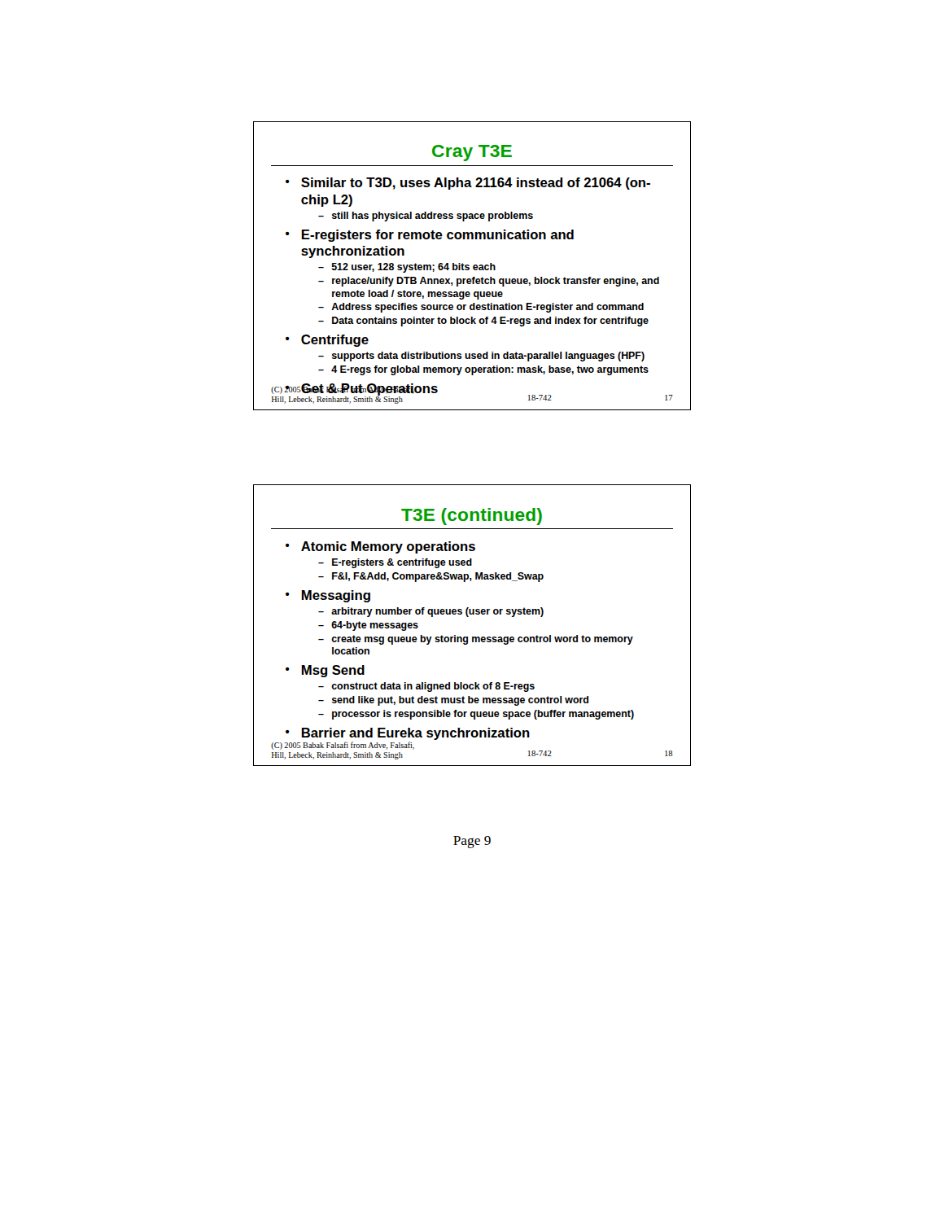Cray T3E
Similar to T3D, uses Alpha 21164 instead of 21064 (on-chip L2)
still has physical address space problems
E-registers for remote communication and synchronization
512 user, 128 system; 64 bits each
replace/unify DTB Annex, prefetch queue, block transfer engine, and remote load / store, message queue
Address specifies source or destination E-register and command
Data contains pointer to block of 4 E-regs and index for centrifuge
Centrifuge
supports data distributions used in data-parallel languages (HPF)
4 E-regs for global memory operation: mask, base, two arguments
Get & Put Operations
(C) 2005 Babak Falsafi from Adve, Falsafi,
Hill, Lebeck, Reinhardt, Smith & Singh
18-742
17
T3E (continued)
Atomic Memory operations
E-registers & centrifuge used
F&I, F&Add, Compare&Swap, Masked_Swap
Messaging
arbitrary number of queues (user or system)
64-byte messages
create msg queue by storing message control word to memory location
Msg Send
construct data in aligned block of 8 E-regs
send like put, but dest must be message control word
processor is responsible for queue space (buffer management)
Barrier and Eureka synchronization
(C) 2005 Babak Falsafi from Adve, Falsafi,
Hill, Lebeck, Reinhardt, Smith & Singh
18-742
18
Page 9